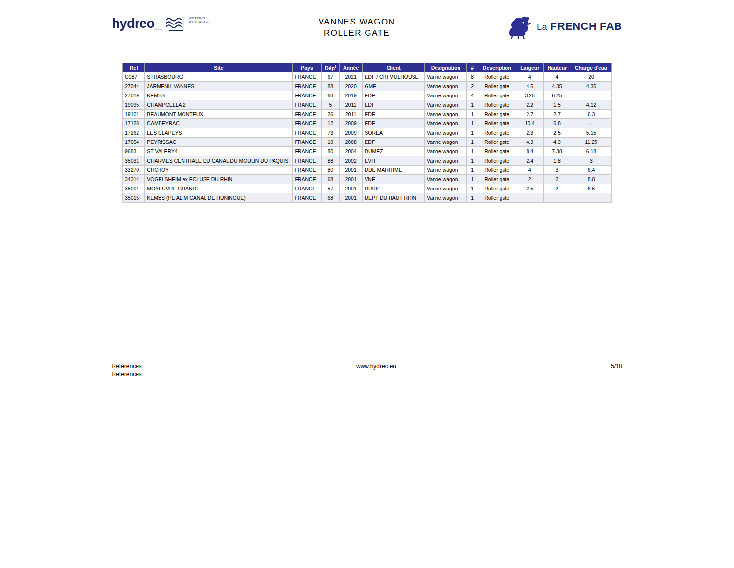hydreo_ WORKING
WITH WATER
VANNES WAGON
ROLLER GATE
La FRENCH FAB
| Ref | Site | Pays | Dép t | Année | Client | Désignation | # | Description | Largeur | Hauteur | Charge d'eau |
| --- | --- | --- | --- | --- | --- | --- | --- | --- | --- | --- | --- |
| C087 | STRASBOURG | FRANCE | 67 | 2021 | EDF / CIH MULHOUSE | Vanne wagon | 8 | Roller gate | 4 | 4 | 20 |
| 27044 | JARMENIL VANNES | FRANCE | 88 | 2020 | GME | Vanne wagon | 2 | Roller gate | 4.5 | 4.35 | 4.35 |
| 27019 | KEMBS | FRANCE | 68 | 2019 | EDF | Vanne wagon | 4 | Roller gate | 3.25 | 6.25 | |
| 19095 | CHAMPCELLA 2 | FRANCE | 5 | 2011 | EDF | Vanne wagon | 1 | Roller gate | 2.2 | 1.5 | 4.12 |
| 19101 | BEAUMONT-MONTEUX | FRANCE | 26 | 2011 | EDF | Vanne wagon | 1 | Roller gate | 2.7 | 2.7 | 6.3 |
| 17128 | CAMBEYRAC | FRANCE | 12 | 2009 | EDF | Vanne wagon | 1 | Roller gate | 10.4 | 5.8 | … |
| 17262 | LES CLAPEYS | FRANCE | 73 | 2009 | SOREA | Vanne wagon | 1 | Roller gate | 2.3 | 2.5 | 5.15 |
| 17054 | PEYRISSAC | FRANCE | 19 | 2008 | EDF | Vanne wagon | 1 | Roller gate | 4.3 | 4.3 | 11.25 |
| 9683 | ST VALERY4 | FRANCE | 80 | 2004 | DUMEZ | Vanne wagon | 1 | Roller gate | 8.4 | 7.38 | 6.18 |
| 35031 | CHARMES CENTRALE DU CANAL DU MOULIN DU PAQUIS | FRANCE | 88 | 2002 | EVH | Vanne wagon | 1 | Roller gate | 2.4 | 1.8 | 3 |
| 33270 | CROTOY | FRANCE | 80 | 2001 | DDE MARITIME | Vanne wagon | 1 | Roller gate | 4 | 3 | 6.4 |
| 34314 | VOGELSHEIM ex ECLUSE DU RHIN | FRANCE | 68 | 2001 | VNF | Vanne wagon | 1 | Roller gate | 2 | 2 | 8.8 |
| 35001 | MOYEUVRE GRANDE | FRANCE | 57 | 2001 | DRIRE | Vanne wagon | 1 | Roller gate | 2.5 | 2 | 6.5 |
| 35015 | KEMBS (PE ALIM CANAL DE HUNINGUE) | FRANCE | 68 | 2001 | DEPT DU HAUT RHIN | Vanne wagon | 1 | Roller gate | | | |
Références
References
www.hydreo.eu
5/18